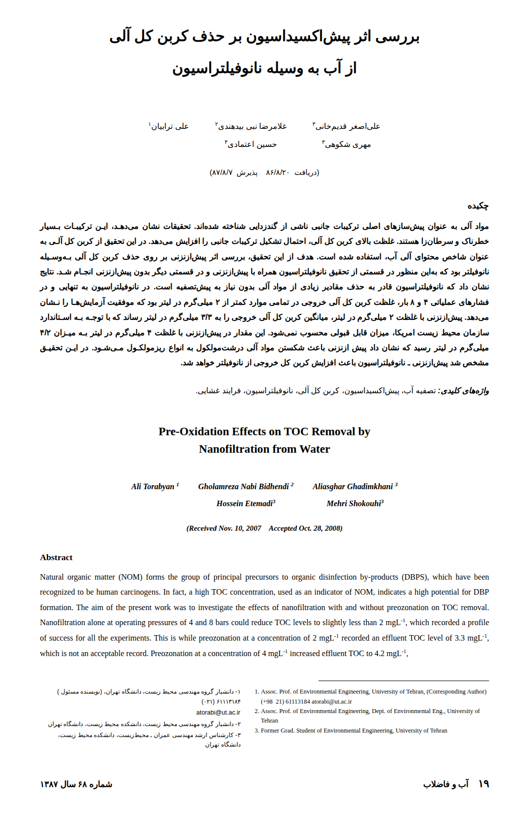بررسی اثر پیش‌اکسیداسیون بر حذف کربن کل آلی
از آب به وسیله نانوفیلتراسیون
| علی‌اصغر قدیم‌خانی ۳ | غلامرضا نبی بیدهندی ۲ | علی ترابیان ۱ |
| مهری شکوهی ۳ | حسین اعتمادی ۳ | |
(دریافت ۸۶/۸/۲۰ پذیرش ۸۷/۸/۷)
چکیده
مواد آلی به عنوان پیش‌سازهای اصلی ترکیبات جانبی ناشی از گندزدایی شناخته شده‌اند. تحقیقات نشان می‌دهـد، ایـن ترکیبـات بـسیار خطرناک و سرطان‌زا هستند. غلظت بالای کربن کل آلی، احتمال تشکیل ترکیبات جانبی را افزایش می‌دهد. در این تحقیق از کربن کل آلـی به عنوان شاخص محتوای آلی آب، استفاده شده است. هدف از این تحقیق، بررسی اثر پیش‌ازنزنی بر روی حذف کربن کل آلی بـه‌وسـیله نانوفیلتر بود که به‌این منظور در قسمتی از تحقیق نانوفیلتراسیون همراه با پیش‌ازنزنی و در قسمتی دیگر بدون پیش‌ازنزنی انجـام شـد. نتایج نشان داد که نانوفیلتراسیون قادر به حذف مقادیر زیادی از مواد آلی بدون نیاز به پیش‌تصفیه است. در نانوفیلتراسیون به تنهایی و در فشارهای عملیاتی ۴ و ۸ بار، غلظت کربن کل آلی خروجی در تمامی موارد کمتر از ۲ میلی‌گرم در لیتر بود که موفقیت آزمایش‌هـا را نـشان می‌دهد. پیش‌ازنزنی با غلظت ۲ میلی‌گرم در لیتر، میانگین کربن کل آلی خروجی را به ۳/۳ میلی‌گرم در لیتر رساند که با توجـه بـه اسـتاندارد سازمان محیط زیست امریکا، میزان قابل قبولی محسوب نمی‌شود. این مقدار در پیش‌ازنزنی با غلظت ۴ میلی‌گرم در لیتر بـه میـزان ۴/۲ میلی‌گرم در لیتر رسید که نشان داد پیش ازنزنی باعث شکستن مواد آلی درشت‌مولکول به انواع ریزمولکـول مـی‌شـود. در ایـن تحقیـق مشخص شد پیش‌ازنزنی ـ نانوفیلتراسیون باعث افزایش کربن کل خروجی از نانوفیلتر خواهد شد.
واژه‌های کلیدی: تصفیه آب، پیش‌اکسیداسیون، کربن کل آلی، نانوفیلتراسیون، فرایند غشایی.
Pre-Oxidation Effects on TOC Removal by
Nanofiltration from Water
| Ali Torabyan 1 | Gholamreza Nabi Bidhendi 2 | Aliasghar Ghadimkhani 3 |
| | Hossein Etemadi 3 | Mehri Shokouhi 3 |
(Received Nov. 10, 2007 Accepted Oct. 28, 2008)
Abstract
Natural organic matter (NOM) forms the group of principal precursors to organic disinfection by-products (DBPS), which have been recognized to be human carcinogens. In fact, a high TOC concentration, used as an indicator of NOM, indicates a high potential for DBP formation. The aim of the present work was to investigate the effects of nanofiltration with and without preozonation on TOC removal. Nanofiltration alone at operating pressures of 4 and 8 bars could reduce TOC levels to slightly less than 2 mgL-1, which recorded a profile of success for all the experiments. This is while preozonation at a concentration of 2 mgL-1 recorded an effluent TOC level of 3.3 mgL-1, which is not an acceptable record. Preozonation at a concentration of 4 mgL-1 increased effluent TOC to 4.2 mgL-1,
Assoc. Prof. of Environmental Engineering, University of Tehran, (Corresponding Author) (+98 21) 61113184 atorabi@ut.ac.ir
Assoc. Prof. of Environmental Engineering, Dept. of Environmental Eng., University of Tehran
Former Grad. Student of Environmental Engineering, University of Tehran
۱- دانشیار گروه مهندسی محیط زیست، دانشگاه تهران، (نویسنده مسئول ) ۶۱۱۱۳۱۸۴ (۰۲۱)
atorabi@ut.ac.ir
۲- دانشیار گروه مهندسی محیط زیست، دانشکده محیط زیست، دانشگاه تهران
۳- کارشناس ارشد مهندسی عمران ـ محیط‌زیست، دانشکده محیط زیست، دانشگاه تهران
۱۹ آب و فاضلاب
شماره ۶۸ سال ۱۳۸۷